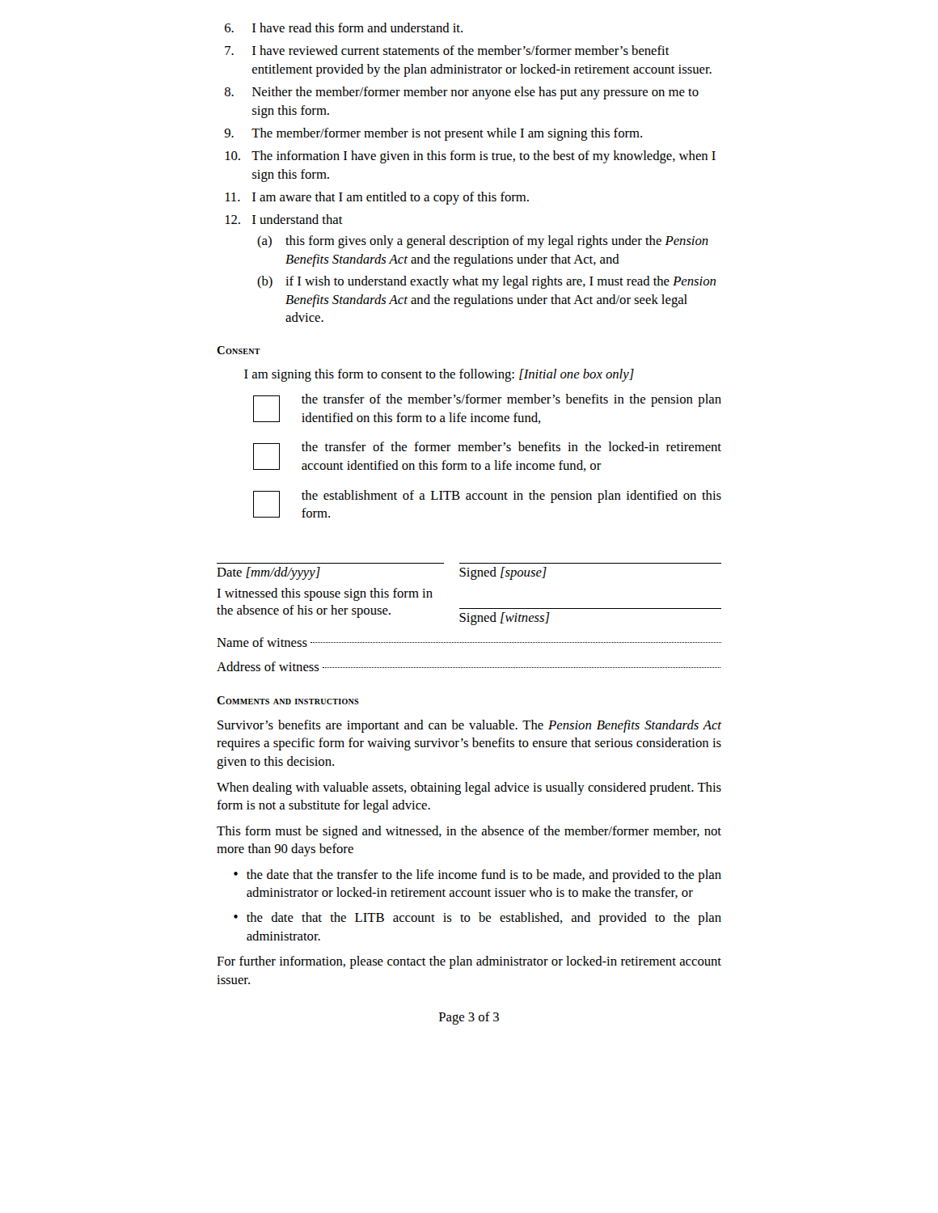I have read this form and understand it.
I have reviewed current statements of the member’s/former member’s benefit entitlement provided by the plan administrator or locked-in retirement account issuer.
Neither the member/former member nor anyone else has put any pressure on me to sign this form.
The member/former member is not present while I am signing this form.
The information I have given in this form is true, to the best of my knowledge, when I sign this form.
I am aware that I am entitled to a copy of this form.
I understand that
this form gives only a general description of my legal rights under the Pension Benefits Standards Act and the regulations under that Act, and
if I wish to understand exactly what my legal rights are, I must read the Pension Benefits Standards Act and the regulations under that Act and/or seek legal advice.
Consent
I am signing this form to consent to the following: [Initial one box only]
the transfer of the member’s/former member’s benefits in the pension plan identified on this form to a life income fund,
the transfer of the former member’s benefits in the locked-in retirement account identified on this form to a life income fund, or
the establishment of a LITB account in the pension plan identified on this form.
| Date [mm/dd/yyyy] | | Signed [spouse] |
| I witnessed this spouse sign this form in the absence of his or her spouse. | | |
| | Signed [witness] |
Name of witness
Address of witness
Comments and instructions
Survivor’s benefits are important and can be valuable. The Pension Benefits Standards Act requires a specific form for waiving survivor’s benefits to ensure that serious consideration is given to this decision.
When dealing with valuable assets, obtaining legal advice is usually considered prudent. This form is not a substitute for legal advice.
This form must be signed and witnessed, in the absence of the member/former member, not more than 90 days before
the date that the transfer to the life income fund is to be made, and provided to the plan administrator or locked-in retirement account issuer who is to make the transfer, or
the date that the LITB account is to be established, and provided to the plan administrator.
For further information, please contact the plan administrator or locked-in retirement account issuer.
Page 3 of 3